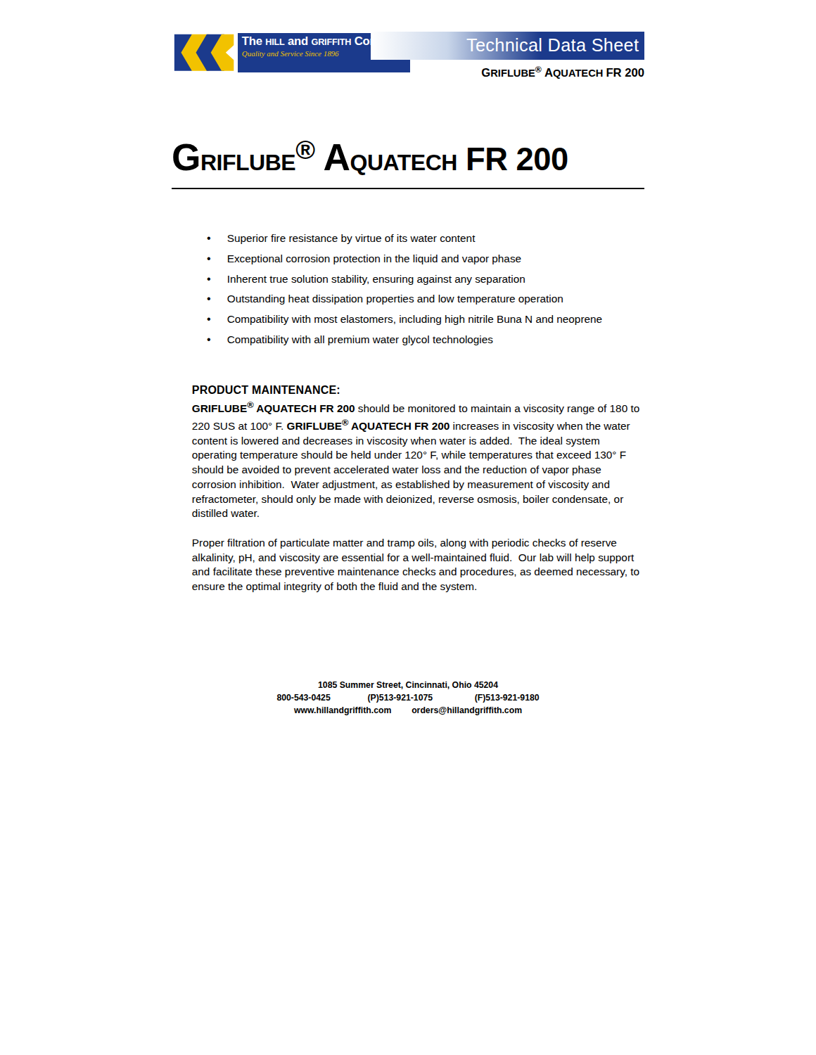The HILL and GRIFFITH Company
Quality and Service Since 1896
Technical Data Sheet
GRIFLUBE® AQUATECH FR 200
Griflube® Aquatech FR 200
Superior fire resistance by virtue of its water content
Exceptional corrosion protection in the liquid and vapor phase
Inherent true solution stability, ensuring against any separation
Outstanding heat dissipation properties and low temperature operation
Compatibility with most elastomers, including high nitrile Buna N and neoprene
Compatibility with all premium water glycol technologies
PRODUCT MAINTENANCE:
GRIFLUBE® AQUATECH FR 200 should be monitored to maintain a viscosity range of 180 to 220 SUS at 100° F. GRIFLUBE® AQUATECH FR 200 increases in viscosity when the water content is lowered and decreases in viscosity when water is added. The ideal system operating temperature should be held under 120° F, while temperatures that exceed 130° F should be avoided to prevent accelerated water loss and the reduction of vapor phase corrosion inhibition. Water adjustment, as established by measurement of viscosity and refractometer, should only be made with deionized, reverse osmosis, boiler condensate, or distilled water.
Proper filtration of particulate matter and tramp oils, along with periodic checks of reserve alkalinity, pH, and viscosity are essential for a well-maintained fluid. Our lab will help support and facilitate these preventive maintenance checks and procedures, as deemed necessary, to ensure the optimal integrity of both the fluid and the system.
1085 Summer Street, Cincinnati, Ohio 45204
800-543-0425 (P)513-921-1075 (F)513-921-9180 www.hillandgriffith.com orders@hillandgriffith.com